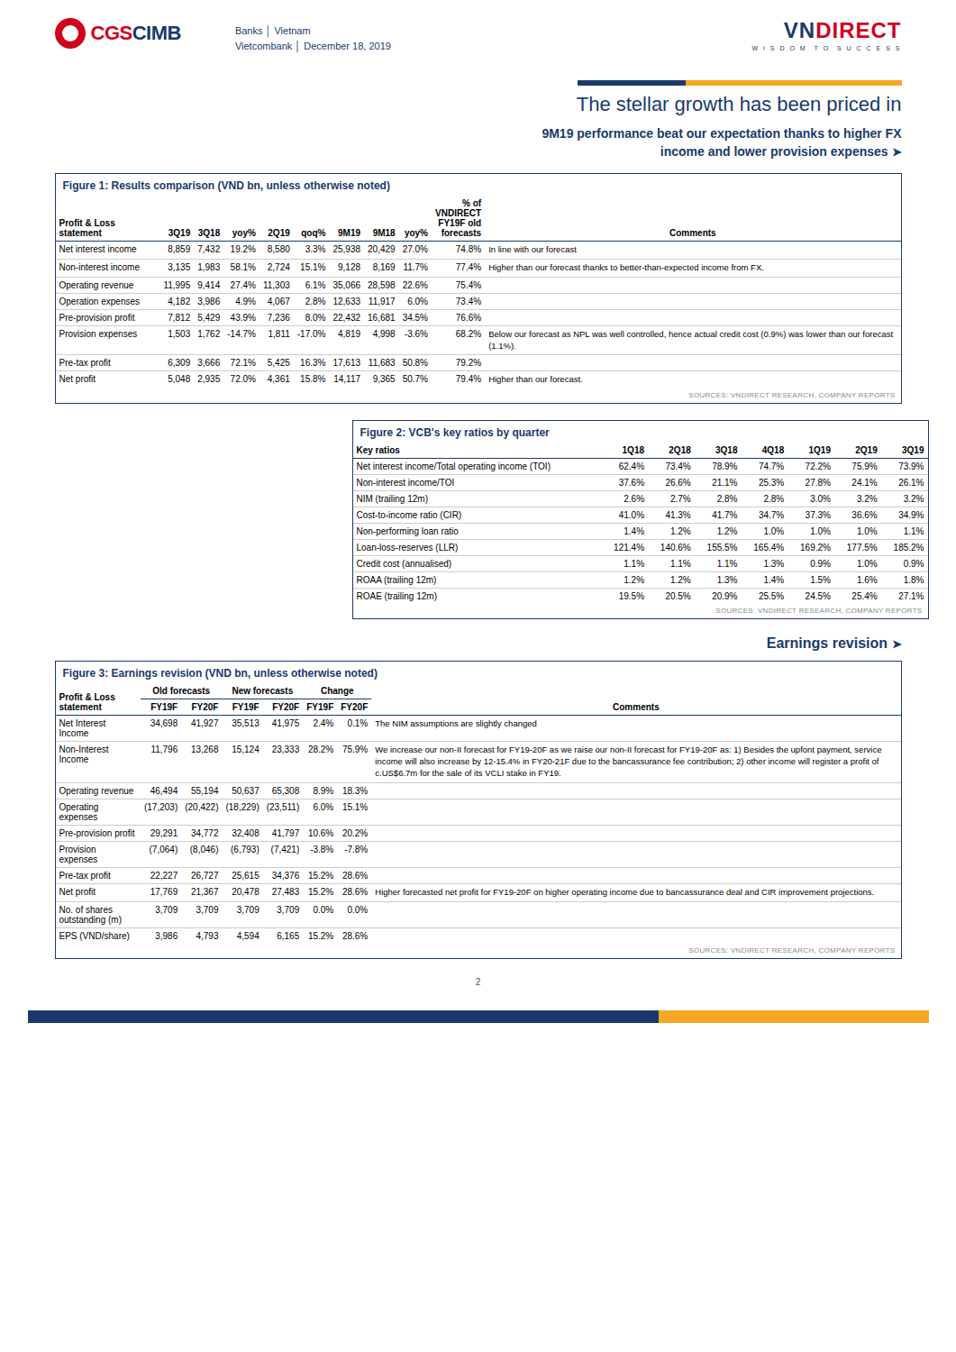CGSCIMB
Banks │ Vietnam
Vietcombank │ December 18, 2019
VNDIRECT
W I S D O M T O S U C C E S S
The stellar growth has been priced in
9M19 performance beat our expectation thanks to higher FX
income and lower provision expenses ➤
Figure 1: Results comparison (VND bn, unless otherwise noted)
| Profit & Loss statement | 3Q19 | 3Q18 | yoy% | 2Q19 | qoq% | 9M19 | 9M18 | yoy% | % of VNDIRECT FY19F old forecasts | Comments |
| --- | --- | --- | --- | --- | --- | --- | --- | --- | --- | --- |
| Net interest income | 8,859 | 7,432 | 19.2% | 8,580 | 3.3% | 25,938 | 20,429 | 27.0% | 74.8% | In line with our forecast |
| Non-interest income | 3,135 | 1,983 | 58.1% | 2,724 | 15.1% | 9,128 | 8,169 | 11.7% | 77.4% | Higher than our forecast thanks to better-than-expected income from FX. |
| Operating revenue | 11,995 | 9,414 | 27.4% | 11,303 | 6.1% | 35,066 | 28,598 | 22.6% | 75.4% | |
| Operation expenses | 4,182 | 3,986 | 4.9% | 4,067 | 2.8% | 12,633 | 11,917 | 6.0% | 73.4% | |
| Pre-provision profit | 7,812 | 5,429 | 43.9% | 7,236 | 8.0% | 22,432 | 16,681 | 34.5% | 76.6% | |
| Provision expenses | 1,503 | 1,762 | -14.7% | 1,811 | -17.0% | 4,819 | 4,998 | -3.6% | 68.2% | Below our forecast as NPL was well controlled, hence actual credit cost (0.9%) was lower than our forecast (1.1%). |
| Pre-tax profit | 6,309 | 3,666 | 72.1% | 5,425 | 16.3% | 17,613 | 11,683 | 50.8% | 79.2% | |
| Net profit | 5,048 | 2,935 | 72.0% | 4,361 | 15.8% | 14,117 | 9,365 | 50.7% | 79.4% | Higher than our forecast. |
SOURCES: VNDIRECT RESEARCH, COMPANY REPORTS
Figure 2: VCB's key ratios by quarter
| Key ratios | 1Q18 | 2Q18 | 3Q18 | 4Q18 | 1Q19 | 2Q19 | 3Q19 |
| --- | --- | --- | --- | --- | --- | --- | --- |
| Net interest income/Total operating income (TOI) | 62.4% | 73.4% | 78.9% | 74.7% | 72.2% | 75.9% | 73.9% |
| Non-interest income/TOI | 37.6% | 26.6% | 21.1% | 25.3% | 27.8% | 24.1% | 26.1% |
| NIM (trailing 12m) | 2.6% | 2.7% | 2.8% | 2.8% | 3.0% | 3.2% | 3.2% |
| Cost-to-income ratio (CIR) | 41.0% | 41.3% | 41.7% | 34.7% | 37.3% | 36.6% | 34.9% |
| Non-performing loan ratio | 1.4% | 1.2% | 1.2% | 1.0% | 1.0% | 1.0% | 1.1% |
| Loan-loss-reserves (LLR) | 121.4% | 140.6% | 155.5% | 165.4% | 169.2% | 177.5% | 185.2% |
| Credit cost (annualised) | 1.1% | 1.1% | 1.1% | 1.3% | 0.9% | 1.0% | 0.9% |
| ROAA (trailing 12m) | 1.2% | 1.2% | 1.3% | 1.4% | 1.5% | 1.6% | 1.8% |
| ROAE (trailing 12m) | 19.5% | 20.5% | 20.9% | 25.5% | 24.5% | 25.4% | 27.1% |
SOURCES: VNDIRECT RESEARCH, COMPANY REPORTS
Earnings revision ➤
Figure 3: Earnings revision (VND bn, unless otherwise noted)
| Profit & Loss statement | Old forecasts | New forecasts | Change | Comments |
| --- | --- | --- | --- | --- |
| FY19F | FY20F | FY19F | FY20F | FY19F | FY20F |
| Net Interest Income | 34,698 | 41,927 | 35,513 | 41,975 | 2.4% | 0.1% | The NIM assumptions are slightly changed |
| Non-Interest Income | 11,796 | 13,268 | 15,124 | 23,333 | 28.2% | 75.9% | We increase our non-II forecast for FY19-20F as we raise our non-II forecast for FY19-20F as: 1) Besides the upfont payment, service income will also increase by 12-15.4% in FY20-21F due to the bancassurance fee contribution; 2) other income will register a profit of c.US$6.7m for the sale of its VCLI stake in FY19. |
| Operating revenue | 46,494 | 55,194 | 50,637 | 65,308 | 8.9% | 18.3% | |
| Operating expenses | (17,203) | (20,422) | (18,229) | (23,511) | 6.0% | 15.1% | |
| Pre-provision profit | 29,291 | 34,772 | 32,408 | 41,797 | 10.6% | 20.2% | |
| Provision expenses | (7,064) | (8,046) | (6,793) | (7,421) | -3.8% | -7.8% | |
| Pre-tax profit | 22,227 | 26,727 | 25,615 | 34,376 | 15.2% | 28.6% | |
| Net profit | 17,769 | 21,367 | 20,478 | 27,483 | 15.2% | 28.6% | Higher forecasted net profit for FY19-20F on higher operating income due to bancassurance deal and CIR improvement projections. |
| No. of shares outstanding (m) | 3,709 | 3,709 | 3,709 | 3,709 | 0.0% | 0.0% | |
| EPS (VND/share) | 3,986 | 4,793 | 4,594 | 6,165 | 15.2% | 28.6% | |
SOURCES: VNDIRECT RESEARCH, COMPANY REPORTS
2